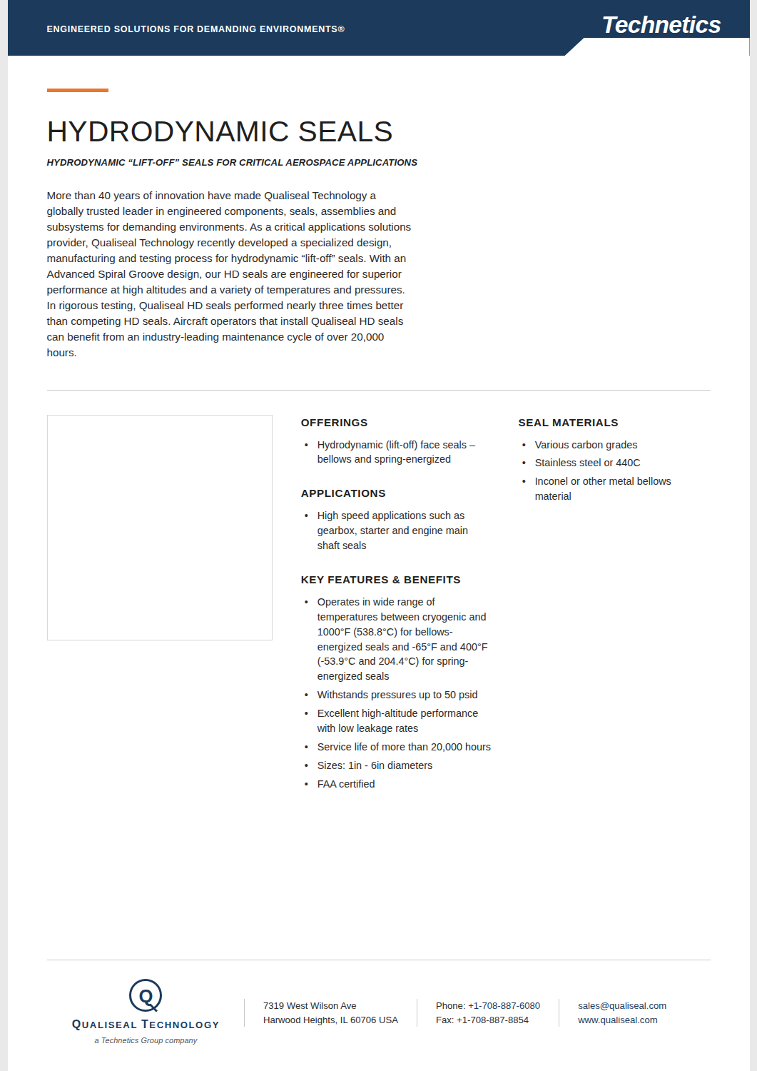Engineered Solutions for Demanding Environments®
Technetics GROUP
Hydrodynamic Seals
Hydrodynamic “Lift-Off” Seals for Critical Aerospace Applications
More than 40 years of innovation have made Qualiseal Technology a globally trusted leader in engineered components, seals, assemblies and subsystems for demanding environments. As a critical applications solutions provider, Qualiseal Technology recently developed a specialized design, manufacturing and testing process for hydrodynamic “lift-off” seals. With an Advanced Spiral Groove design, our HD seals are engineered for superior performance at high altitudes and a variety of temperatures and pressures. In rigorous testing, Qualiseal HD seals performed nearly three times better than competing HD seals. Aircraft operators that install Qualiseal HD seals can benefit from an industry-leading maintenance cycle of over 20,000 hours.
Offerings
Hydrodynamic (lift-off) face seals – bellows and spring-energized
Applications
High speed applications such as gearbox, starter and engine main shaft seals
Key Features & Benefits
Operates in wide range of temperatures between cryogenic and 1000°F (538.8°C) for bellows-energized seals and -65°F and 400°F (-53.9°C and 204.4°C) for spring-energized seals
Withstands pressures up to 50 psid
Excellent high-altitude performance with low leakage rates
Service life of more than 20,000 hours
Sizes: 1in - 6in diameters
FAA certified
Seal Materials
Various carbon grades
Stainless steel or 440C
Inconel or other metal bellows material
Q QUALISEAL TECHNOLOGY a Technetics Group company
7319 West Wilson Ave
Harwood Heights, IL 60706 USA
Phone: +1-708-887-6080
Fax: +1-708-887-8854
sales@qualiseal.com
www.qualiseal.com